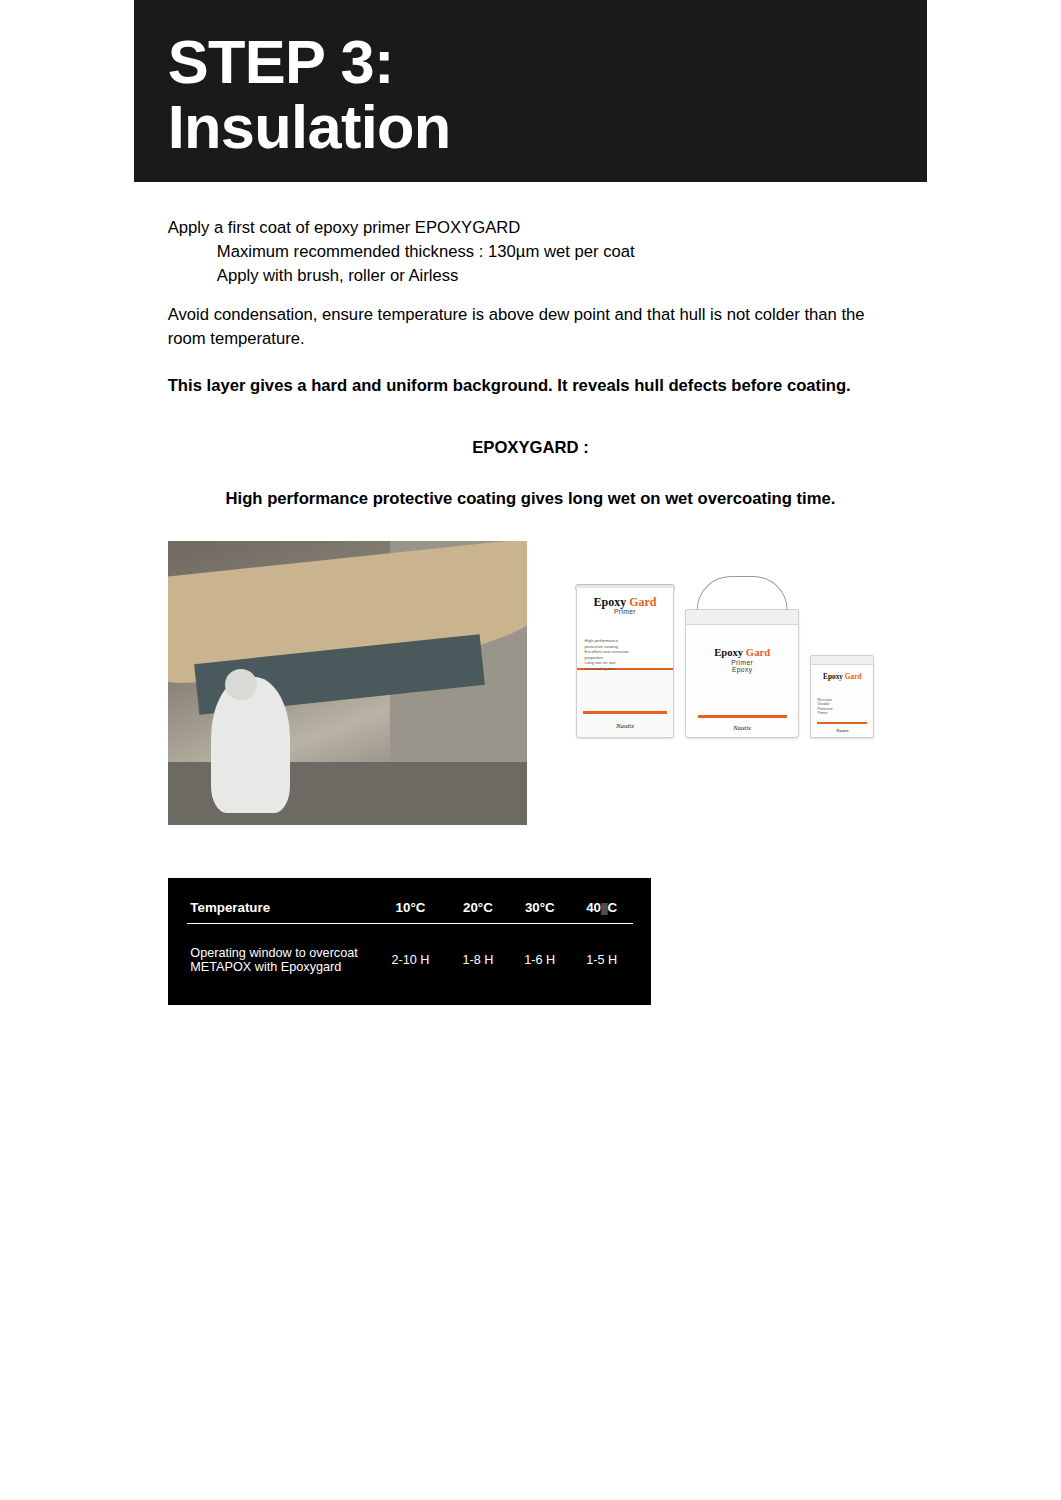STEP 3:Insulation
Apply a first coat of epoxy primer EPOXYGARD Maximum recommended thickness : 130µm wet per coat Apply with brush, roller or Airless
Avoid condensation, ensure temperature is above dew point and that hull is not colder than the room temperature.
This layer gives a hard and uniform background. It reveals hull defects before coating.
EPOXYGARD :
High performance protective coating gives long wet on wet overcoating time.
Epoxy Gard
Primer
High performance
protective coating
Excellent anti-corrosion
properties
Long wet on wet
overcoating time
Nautix
Epoxy Gard
Primer
Epoxy
Nautix
Epoxy Gard
Resistant
Durable
Protective
Primer
Nautix
| Temperature | 10°C | 20°C | 30°C | 40 ▒ C |
| --- | --- | --- | --- | --- |
| Operating window to overcoat METAPOX with Epoxygard | 2-10 H | 1-8 H | 1-6 H | 1-5 H |